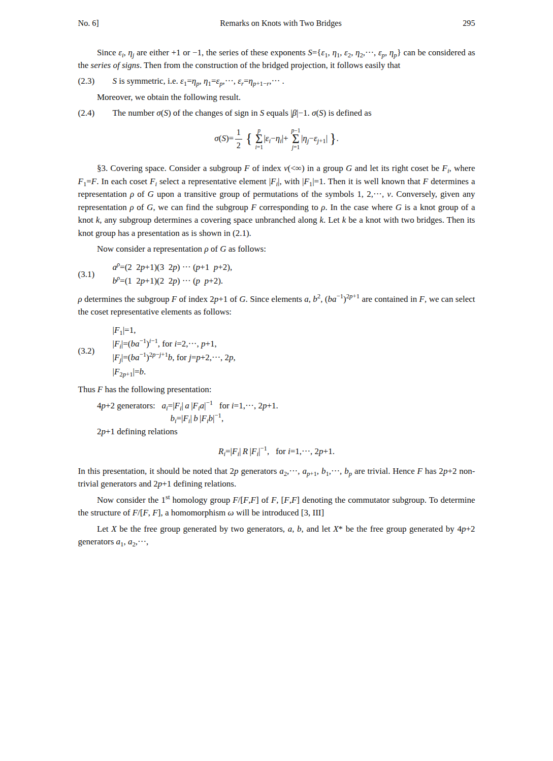No. 6] Remarks on Knots with Two Bridges 295
Since εi, ηj are either +1 or −1, the series of these exponents S={ε1, η1, ε2, η2,···, εp, ηp} can be considered as the series of signs. Then from the construction of the bridged projection, it follows easily that
(2.3) S is symmetric, i.e. ε1=ηp, η1=εp,···, εr=ηp+1−r,··· .
Moreover, we obtain the following result.
(2.4) The number σ(S) of the changes of sign in S equals |β|−1. σ(S) is defined as
σ(S)=12 { pΣi=1|εi−ηi|+ p−1 Σj=1|ηj−εj+1| }.
§3. Covering space. Consider a subgroup F of index ν(<∞) in a group G and let its right coset be Fi, where F1=F. In each coset Fi select a representative element |Fi|, with |F1|=1. Then it is well known that F determines a representation ρ of G upon a transitive group of permutations of the symbols 1, 2,···, ν. Conversely, given any representation ρ of G, we can find the subgroup F corresponding to ρ. In the case where G is a knot group of a knot k, any subgroup determines a covering space unbranched along k. Let k be a knot with two bridges. Then its knot group has a presentation as is shown in (2.1).
Now consider a representation ρ of G as follows:
(3.1)
aρ=(2 2p+1)(3 2p) ··· (p+1 p+2),
bρ=(1 2p+1)(2 2p) ··· (p p+2).
ρ determines the subgroup F of index 2p+1 of G. Since elements a, b2, (ba−1)2p+1 are contained in F, we can select the coset representative elements as follows:
(3.2)
|F1|=1,
|Fi|=(ba−1)i−1, for i=2,···, p+1,
|Fj|=(ba−1)2p−j+1b, for j=p+2,···, 2p,
|F2p+1|=b.
Thus F has the following presentation:
4p+2 generators: ai=|Fi| a |Fia|−1 for i=1,···, 2p+1. bi=|Fi| b |Fib|−1,
2p+1 defining relations
Ri=|Fi| R |Fi|−1, for i=1,···, 2p+1.
In this presentation, it should be noted that 2p generators a2,···, ap+1, b1,···, bp are trivial. Hence F has 2p+2 non-trivial generators and 2p+1 defining relations.
Now consider the 1st homology group F/[F,F] of F, [F,F] denoting the commutator subgroup. To determine the structure of F/[F, F], a homomorphism ω will be introduced [3, III]
Let X be the free group generated by two generators, a, b, and let X* be the free group generated by 4p+2 generators a1, a2,···,